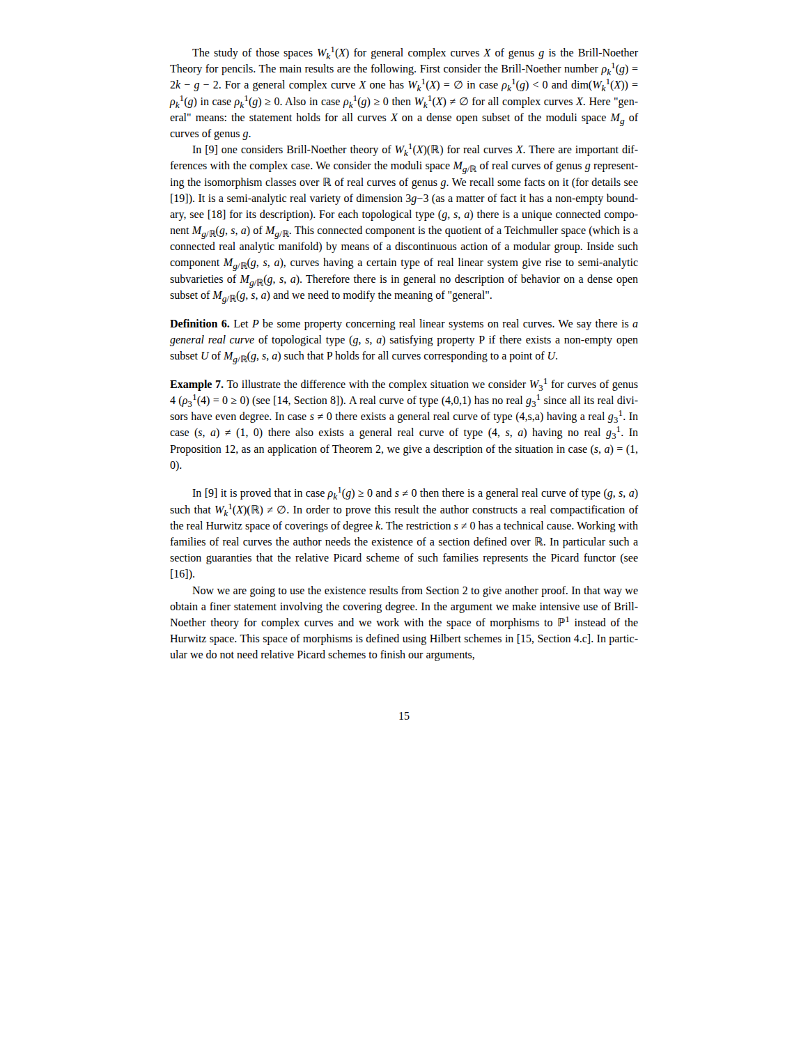The study of those spaces Wk1(X) for general complex curves X of genus g is the Brill-Noether Theory for pencils. The main results are the following. First consider the Brill-Noether number ρk1(g) = 2k − g − 2. For a general complex curve X one has Wk1(X) = ∅ in case ρk1(g) < 0 and dim(Wk1(X)) = ρk1(g) in case ρk1(g) ≥ 0. Also in case ρk1(g) ≥ 0 then Wk1(X) ≠ ∅ for all complex curves X. Here "general" means: the statement holds for all curves X on a dense open subset of the moduli space Mg of curves of genus g.
In [9] one considers Brill-Noether theory of Wk1(X)(ℝ) for real curves X. There are important differences with the complex case. We consider the moduli space Mg/ℝ of real curves of genus g representing the isomorphism classes over ℝ of real curves of genus g. We recall some facts on it (for details see [19]). It is a semi-analytic real variety of dimension 3g−3 (as a matter of fact it has a non-empty boundary, see [18] for its description). For each topological type (g, s, a) there is a unique connected component Mg/ℝ(g, s, a) of Mg/ℝ. This connected component is the quotient of a Teichmuller space (which is a connected real analytic manifold) by means of a discontinuous action of a modular group. Inside such component Mg/ℝ(g, s, a), curves having a certain type of real linear system give rise to semi-analytic subvarieties of Mg/ℝ(g, s, a). Therefore there is in general no description of behavior on a dense open subset of Mg/ℝ(g, s, a) and we need to modify the meaning of "general".
Definition 6. Let P be some property concerning real linear systems on real curves. We say there is a general real curve of topological type (g, s, a) satisfying property P if there exists a non-empty open subset U of Mg/ℝ(g, s, a) such that P holds for all curves corresponding to a point of U.
Example 7. To illustrate the difference with the complex situation we consider W31 for curves of genus 4 (ρ31(4) = 0 ≥ 0) (see [14, Section 8]). A real curve of type (4,0,1) has no real g31 since all its real divisors have even degree. In case s ≠ 0 there exists a general real curve of type (4,s,a) having a real g31. In case (s, a) ≠ (1, 0) there also exists a general real curve of type (4, s, a) having no real g31. In Proposition 12, as an application of Theorem 2, we give a description of the situation in case (s, a) = (1, 0).
In [9] it is proved that in case ρk1(g) ≥ 0 and s ≠ 0 then there is a general real curve of type (g, s, a) such that Wk1(X)(ℝ) ≠ ∅. In order to prove this result the author constructs a real compactification of the real Hurwitz space of coverings of degree k. The restriction s ≠ 0 has a technical cause. Working with families of real curves the author needs the existence of a section defined over ℝ. In particular such a section guaranties that the relative Picard scheme of such families represents the Picard functor (see [16]).
Now we are going to use the existence results from Section 2 to give another proof. In that way we obtain a finer statement involving the covering degree. In the argument we make intensive use of Brill-Noether theory for complex curves and we work with the space of morphisms to ℙ1 instead of the Hurwitz space. This space of morphisms is defined using Hilbert schemes in [15, Section 4.c]. In particular we do not need relative Picard schemes to finish our arguments,
15